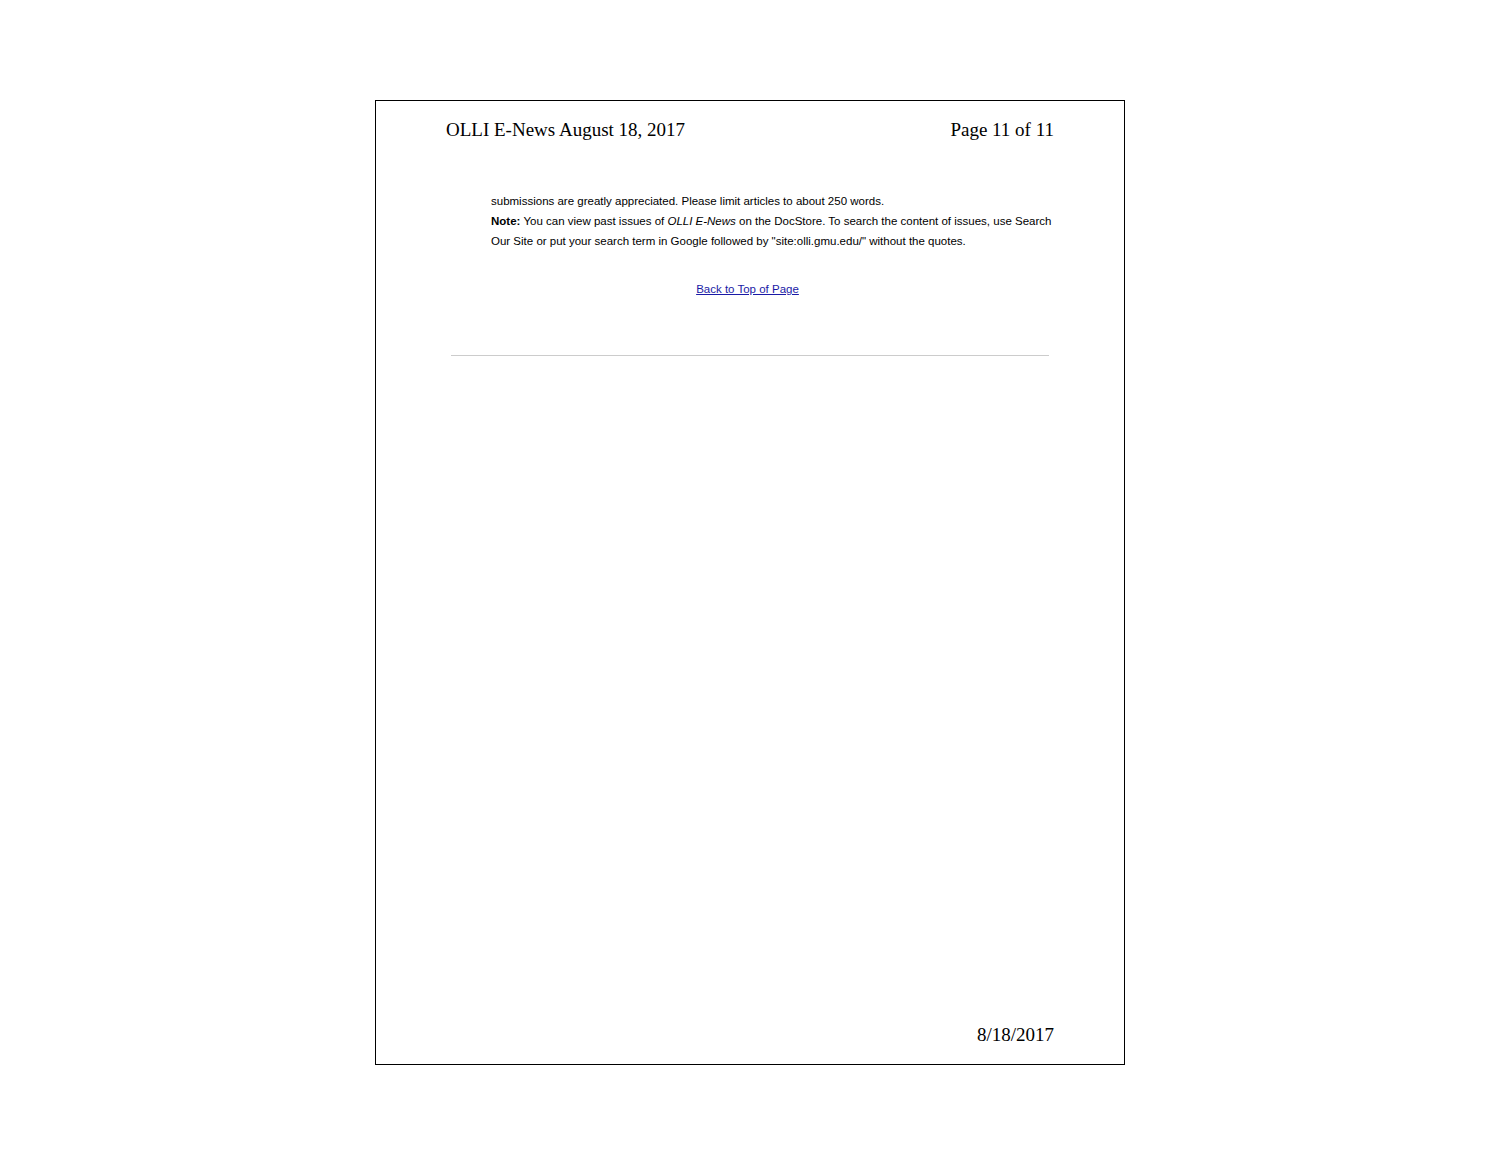OLLI E-News August 18, 2017 Page 11 of 11
submissions are greatly appreciated. Please limit articles to about 250 words.
Note: You can view past issues of OLLI E-News on the DocStore. To search the content of issues, use Search Our Site or put your search term in Google followed by "site:olli.gmu.edu/" without the quotes.
Back to Top of Page
8/18/2017